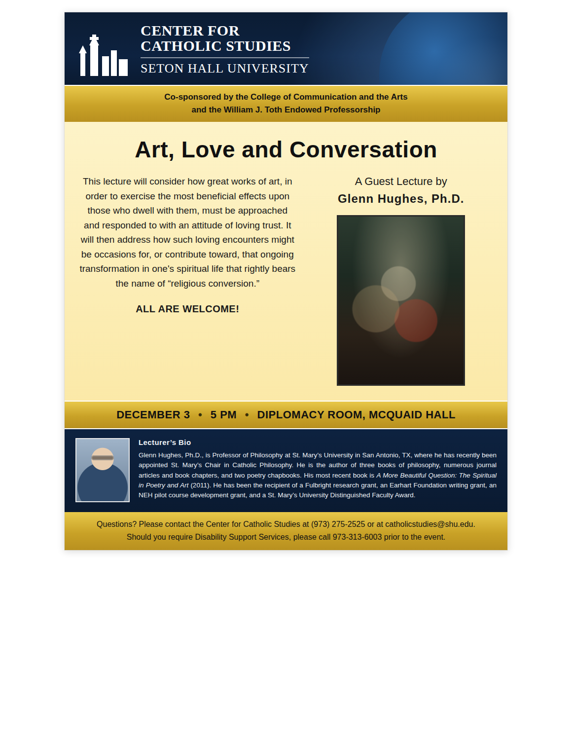Center for Catholic Studies
Seton Hall University
Co-sponsored by the College of Communication and the Arts
and the William J. Toth Endowed Professorship
Art, Love and Conversation
This lecture will consider how great works of art, in order to exercise the most beneficial effects upon those who dwell with them, must be approached and responded to with an attitude of loving trust. It will then address how such loving encounters might be occasions for, or contribute toward, that ongoing transformation in one's spiritual life that rightly bears the name of “religious conversion.”
ALL ARE WELCOME!
A Guest Lecture by Glenn Hughes, Ph.D.
DECEMBER 3 • 5 PM • DIPLOMACY ROOM, MCQUAID HALL
Lecturer’s Bio
Glenn Hughes, Ph.D., is Professor of Philosophy at St. Mary’s University in San Antonio, TX, where he has recently been appointed St. Mary’s Chair in Catholic Philosophy. He is the author of three books of philosophy, numerous journal articles and book chapters, and two poetry chapbooks. His most recent book is A More Beautiful Question: The Spiritual in Poetry and Art (2011). He has been the recipient of a Fulbright research grant, an Earhart Foundation writing grant, an NEH pilot course development grant, and a St. Mary’s University Distinguished Faculty Award.
Questions? Please contact the Center for Catholic Studies at (973) 275-2525 or at catholicstudies@shu.edu.
Should you require Disability Support Services, please call 973-313-6003 prior to the event.